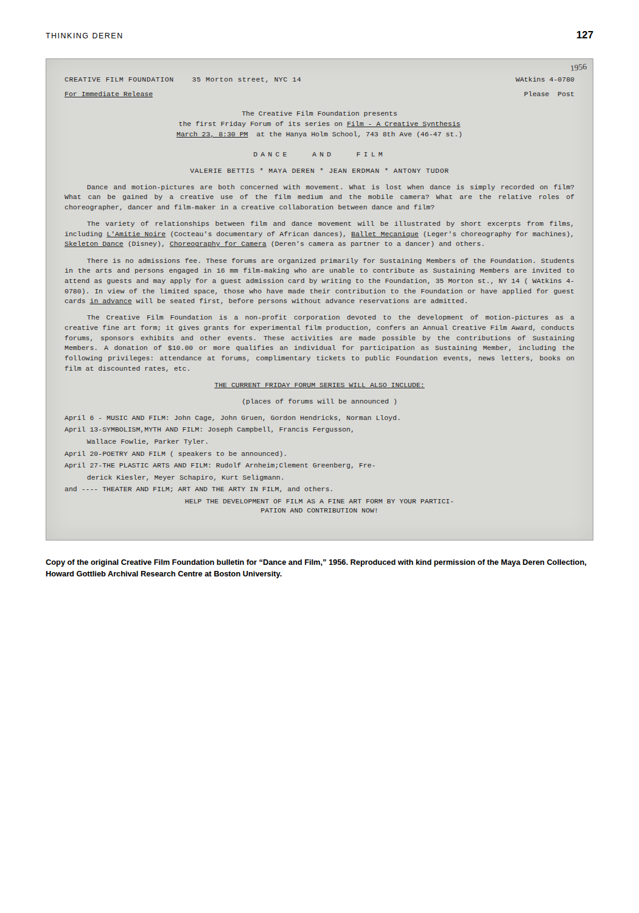Thinking Deren 127
1956
CREATIVE FILM FOUNDATION 35 Morton street, NYC 14 WAtkins 4-0780
For Immediate Release Please Post
The Creative Film Foundation presents
the first Friday Forum of its series on Film - A Creative Synthesis
March 23, 8:30 PM at the Hanya Holm School, 743 8th Ave (46-47 st.)
DANCE AND FILM
VALERIE BETTIS * MAYA DEREN * JEAN ERDMAN * ANTONY TUDOR
Dance and motion-pictures are both concerned with movement. What is lost when dance is simply recorded on film? What can be gained by a creative use of the film medium and the mobile camera? What are the relative roles of choreographer, dancer and film-maker in a creative collaboration between dance and film?
The variety of relationships between film and dance movement will be illustrated by short excerpts from films, including L'Amitie Noire (Cocteau's documentary of African dances), Ballet Mecanique (Leger's choreography for machines), Skeleton Dance (Disney), Choreography for Camera (Deren's camera as partner to a dancer) and others.
There is no admissions fee. These forums are organized primarily for Sustaining Members of the Foundation. Students in the arts and persons engaged in 16 mm film-making who are unable to contribute as Sustaining Members are invited to attend as guests and may apply for a guest admission card by writing to the Foundation, 35 Morton st., NY 14 ( WAtkins 4-0780). In view of the limited space, those who have made their contribution to the Foundation or have applied for guest cards in advance will be seated first, before persons without advance reservations are admitted.
The Creative Film Foundation is a non-profit corporation devoted to the development of motion-pictures as a creative fine art form; it gives grants for experimental film production, confers an Annual Creative Film Award, conducts forums, sponsors exhibits and other events. These activities are made possible by the contributions of Sustaining Members. A donation of $10.00 or more qualifies an individual for participation as Sustaining Member, including the following privileges: attendance at forums, complimentary tickets to public Foundation events, news letters, books on film at discounted rates, etc.
THE CURRENT FRIDAY FORUM SERIES WILL ALSO INCLUDE:
(places of forums will be announced )
April 6 - MUSIC AND FILM: John Cage, John Gruen, Gordon Hendricks, Norman Lloyd.
April 13-SYMBOLISM,MYTH AND FILM: Joseph Campbell, Francis Fergusson,
Wallace Fowlie, Parker Tyler.
April 20-POETRY AND FILM ( speakers to be announced).
April 27-THE PLASTIC ARTS AND FILM: Rudolf Arnheim;Clement Greenberg, Fre-
derick Kiesler, Meyer Schapiro, Kurt Seligmann.
and ---- THEATER AND FILM; ART AND THE ARTY IN FILM, and others.
HELP THE DEVELOPMENT OF FILM AS A FINE ART FORM BY YOUR PARTICI-
PATION AND CONTRIBUTION NOW!
Copy of the original Creative Film Foundation bulletin for “Dance and Film,” 1956. Reproduced with kind permission of the Maya Deren Collection, Howard Gottlieb Archival Research Centre at Boston University.